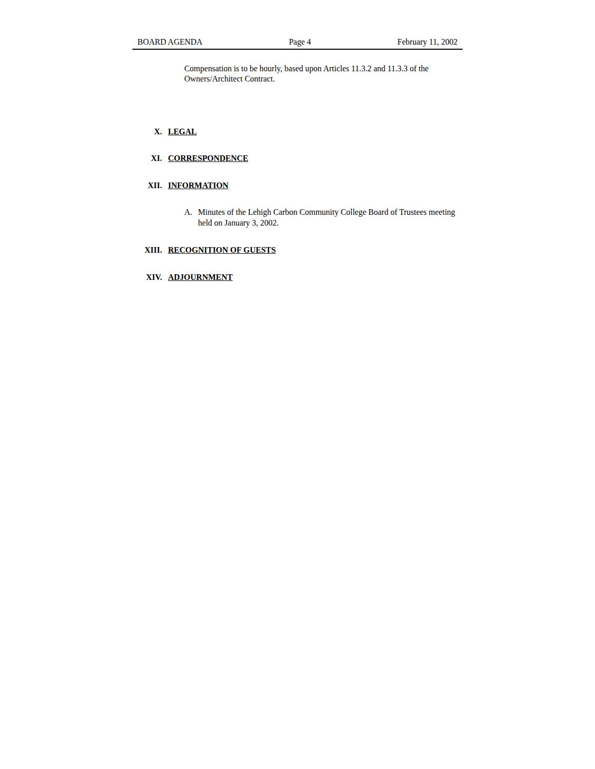BOARD AGENDA
Page 4
February 11, 2002
Compensation is to be hourly, based upon Articles 11.3.2 and 11.3.3 of the Owners/Architect Contract.
X.
LEGAL
XI.
CORRESPONDENCE
XII.
INFORMATION
A.
Minutes of the Lehigh Carbon Community College Board of Trustees meeting held on January 3, 2002.
XIII.
RECOGNITION OF GUESTS
XIV.
ADJOURNMENT